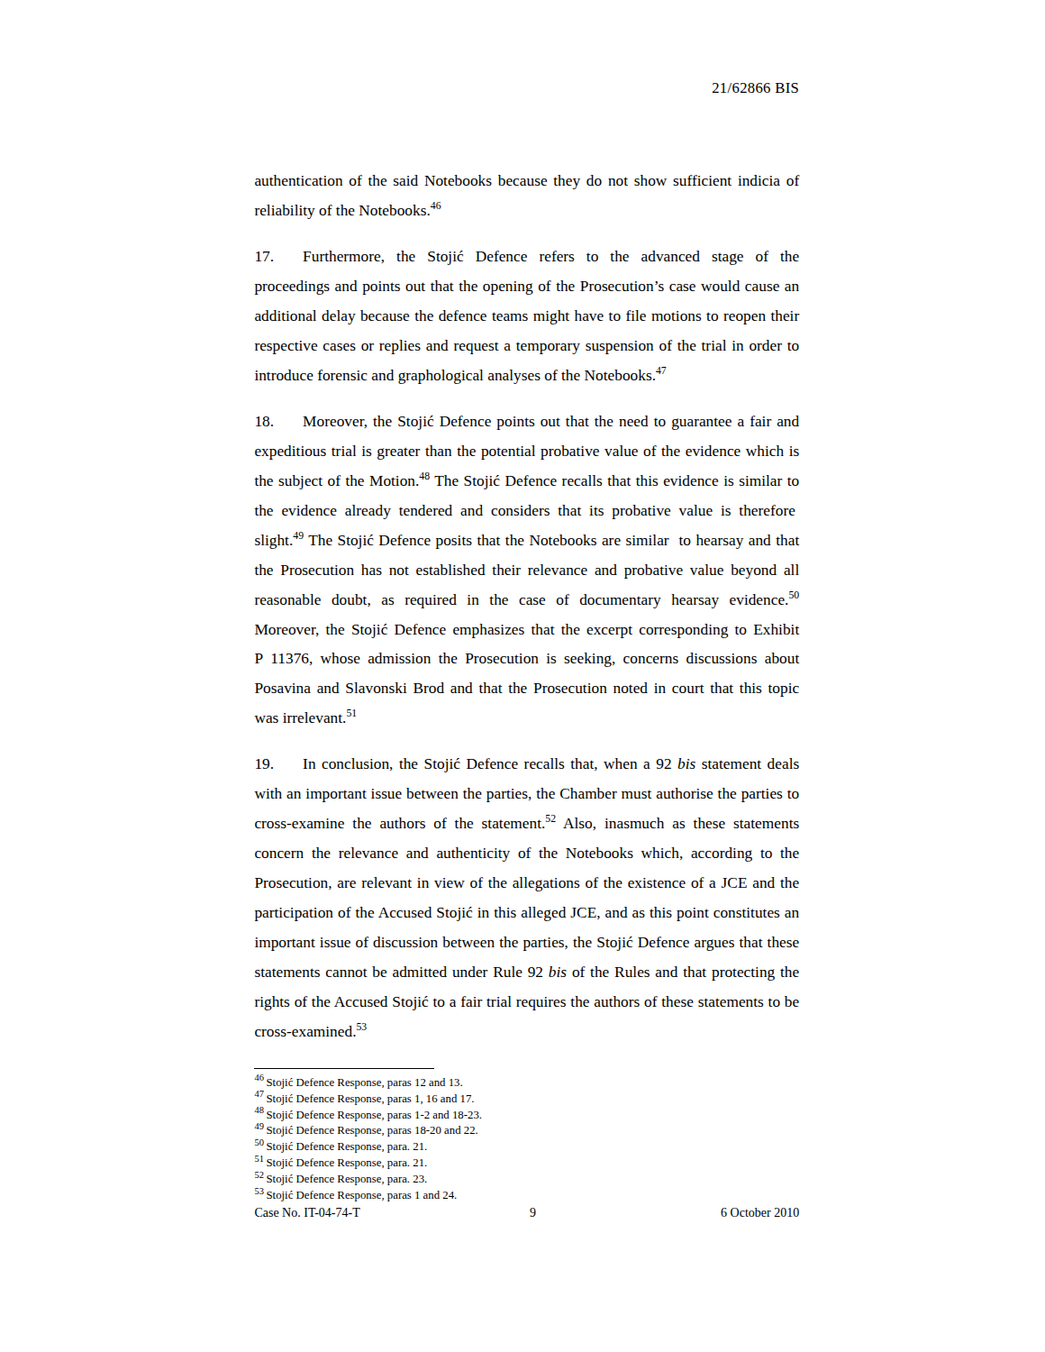21/62866 BIS
authentication of the said Notebooks because they do not show sufficient indicia of reliability of the Notebooks.46
17. Furthermore, the Stojić Defence refers to the advanced stage of the proceedings and points out that the opening of the Prosecution’s case would cause an additional delay because the defence teams might have to file motions to reopen their respective cases or replies and request a temporary suspension of the trial in order to introduce forensic and graphological analyses of the Notebooks.47
18. Moreover, the Stojić Defence points out that the need to guarantee a fair and expeditious trial is greater than the potential probative value of the evidence which is the subject of the Motion.48 The Stojić Defence recalls that this evidence is similar to the evidence already tendered and considers that its probative value is therefore slight.49 The Stojić Defence posits that the Notebooks are similar to hearsay and that the Prosecution has not established their relevance and probative value beyond all reasonable doubt, as required in the case of documentary hearsay evidence.50 Moreover, the Stojić Defence emphasizes that the excerpt corresponding to Exhibit P 11376, whose admission the Prosecution is seeking, concerns discussions about Posavina and Slavonski Brod and that the Prosecution noted in court that this topic was irrelevant.51
19. In conclusion, the Stojić Defence recalls that, when a 92 bis statement deals with an important issue between the parties, the Chamber must authorise the parties to cross-examine the authors of the statement.52 Also, inasmuch as these statements concern the relevance and authenticity of the Notebooks which, according to the Prosecution, are relevant in view of the allegations of the existence of a JCE and the participation of the Accused Stojić in this alleged JCE, and as this point constitutes an important issue of discussion between the parties, the Stojić Defence argues that these statements cannot be admitted under Rule 92 bis of the Rules and that protecting the rights of the Accused Stojić to a fair trial requires the authors of these statements to be cross-examined.53
46Stojić Defence Response, paras 12 and 13.
47Stojić Defence Response, paras 1, 16 and 17.
48Stojić Defence Response, paras 1-2 and 18-23.
49Stojić Defence Response, paras 18-20 and 22.
50Stojić Defence Response, para. 21.
51Stojić Defence Response, para. 21.
52Stojić Defence Response, para. 23.
53Stojić Defence Response, paras 1 and 24.
Case No. IT-04-74-T 9 6 October 2010